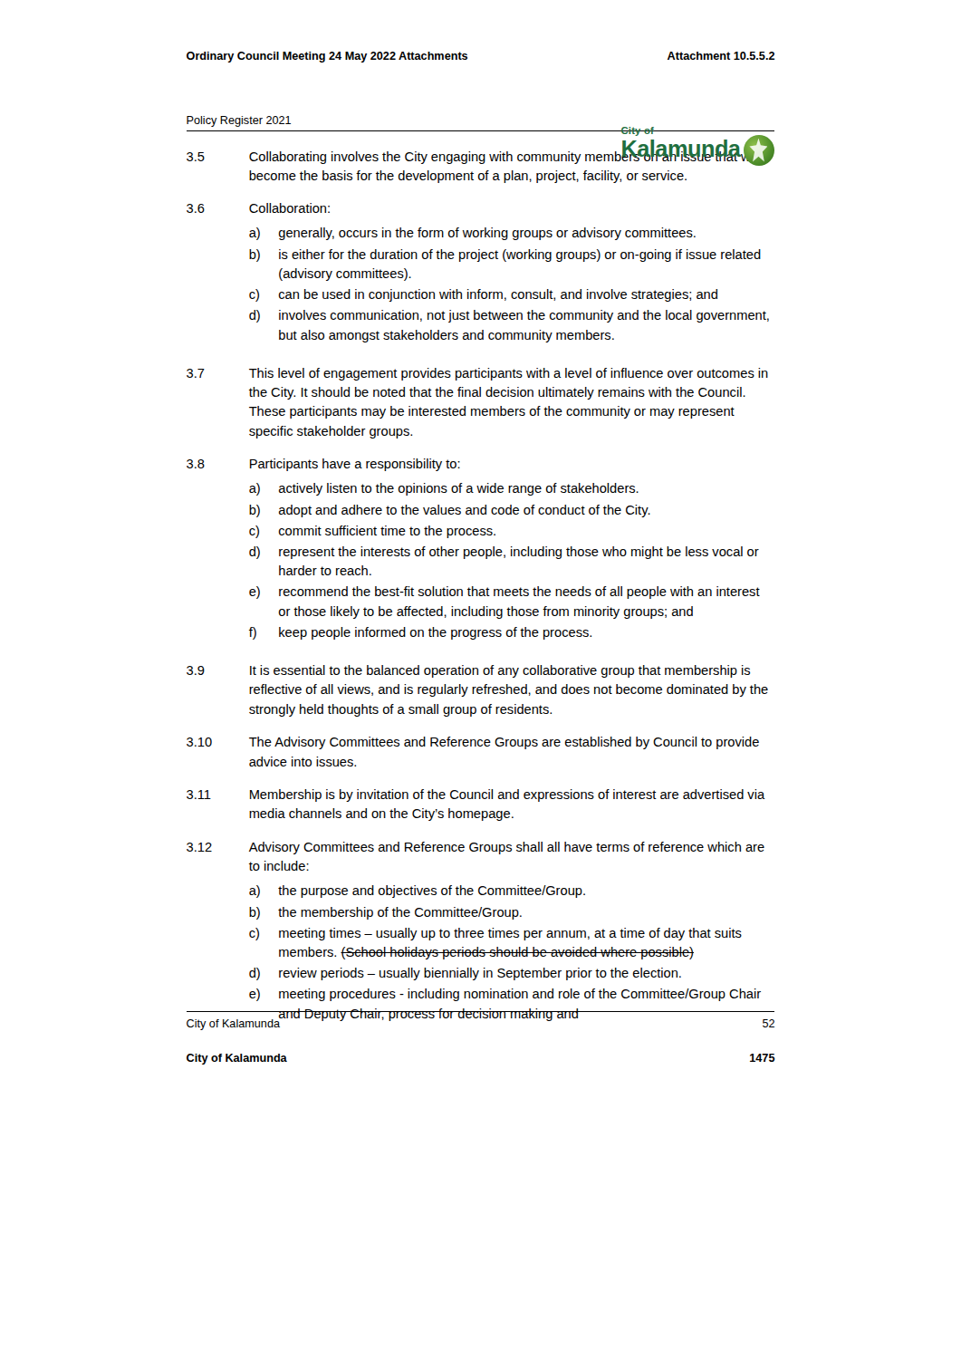Ordinary Council Meeting 24 May 2022 Attachments
Attachment 10.5.5.2
Policy Register 2021
City of
Kalamunda
3.5
Collaborating involves the City engaging with community members on an issue that will become the basis for the development of a plan, project, facility, or service.
3.6
Collaboration:
a) generally, occurs in the form of working groups or advisory committees.
b) is either for the duration of the project (working groups) or on-going if issue related (advisory committees).
c) can be used in conjunction with inform, consult, and involve strategies; and
d) involves communication, not just between the community and the local government, but also amongst stakeholders and community members.
3.7
This level of engagement provides participants with a level of influence over outcomes in the City. It should be noted that the final decision ultimately remains with the Council. These participants may be interested members of the community or may represent specific stakeholder groups.
3.8
Participants have a responsibility to:
a) actively listen to the opinions of a wide range of stakeholders.
b) adopt and adhere to the values and code of conduct of the City.
c) commit sufficient time to the process.
d) represent the interests of other people, including those who might be less vocal or harder to reach.
e) recommend the best-fit solution that meets the needs of all people with an interest or those likely to be affected, including those from minority groups; and
f) keep people informed on the progress of the process.
3.9
It is essential to the balanced operation of any collaborative group that membership is reflective of all views, and is regularly refreshed, and does not become dominated by the strongly held thoughts of a small group of residents.
3.10
The Advisory Committees and Reference Groups are established by Council to provide advice into issues.
3.11
Membership is by invitation of the Council and expressions of interest are advertised via media channels and on the City’s homepage.
3.12
Advisory Committees and Reference Groups shall all have terms of reference which are to include:
a) the purpose and objectives of the Committee/Group.
b) the membership of the Committee/Group.
c) meeting times – usually up to three times per annum, at a time of day that suits members. (School holidays periods should be avoided where possible)
d) review periods – usually biennially in September prior to the election.
e) meeting procedures - including nomination and role of the Committee/Group Chair and Deputy Chair, process for decision making and
City of Kalamunda
52
City of Kalamunda
1475